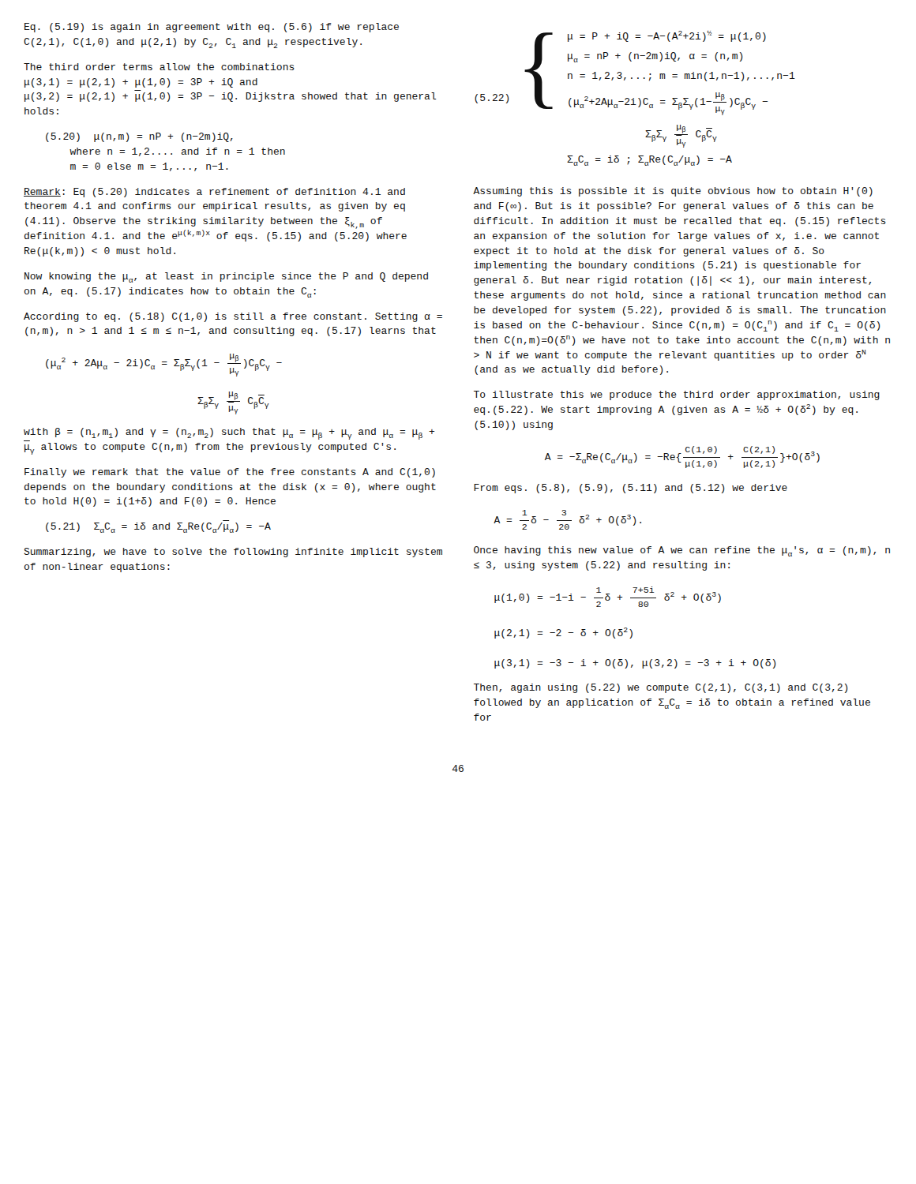Eq. (5.19) is again in agreement with eq. (5.6) if we replace C(2,1), C(1,0) and μ(2,1) by C2, C1 and μ2 respectively.
The third order terms allow the combinations
μ(3,1) = μ(2,1) + μ(1,0) = 3P + iQ and
μ(3,2) = μ(2,1) + μ(1,0) = 3P − iQ. Dijkstra showed that in general holds:
(5.20) μ(n,m) = nP + (n−2m)iQ,
where n = 1,2.... and if n = 1 then
m = 0 else m = 1,..., n−1.
Remark: Eq (5.20) indicates a refinement of definition 4.1 and theorem 4.1 and confirms our empirical results, as given by eq (4.11). Observe the striking similarity between the ξk,m of definition 4.1. and the eμ(k,m)x of eqs. (5.15) and (5.20) where Re(μ(k,m)) < 0 must hold.
Now knowing the μα, at least in principle since the P and Q depend on A, eq. (5.17) indicates how to obtain the Cα:
According to eq. (5.18) C(1,0) is still a free constant. Setting α = (n,m), n > 1 and 1 ≤ m ≤ n−1, and consulting eq. (5.17) learns that
(μα2 + 2Aμα − 2i)Cα = ΣβΣγ(1 − μβ μγ)CβCγ −
ΣβΣγ μβ μγ CβCγ
with β = (n1,m1) and γ = (n2,m2) such that μα = μβ + μγ and μα = μβ + μγ allows to compute C(n,m) from the previously computed C's.
Finally we remark that the value of the free constants A and C(1,0) depends on the boundary conditions at the disk (x = 0), where ought to hold H(0) = i(1+δ) and F(0) = 0. Hence
(5.21) ΣαCα = iδ and ΣαRe(Cα/μα) = −A
Summarizing, we have to solve the following infinite implicit system of non-linear equations:
(5.22) {
μ = P + iQ = −A−(A2+2i)½ = μ(1,0)
μα = nP + (n−2m)iQ, α = (n,m)
n = 1,2,3,...; m = min(1,n−1),...,n−1
(μα2+2Aμα−2i)Cα = ΣβΣγ(1−μβ μγ)CβCγ −
ΣβΣγ μβ μγ CβCγ
ΣαCα = iδ ; ΣαRe(Cα/μα) = −A
Assuming this is possible it is quite obvious how to obtain H'(0) and F(∞). But is it possible? For general values of δ this can be difficult. In addition it must be recalled that eq. (5.15) reflects an expansion of the solution for large values of x, i.e. we cannot expect it to hold at the disk for general values of δ. So implementing the boundary conditions (5.21) is questionable for general δ. But near rigid rotation (|δ| << 1), our main interest, these arguments do not hold, since a rational truncation method can be developed for system (5.22), provided δ is small. The truncation is based on the C-behaviour. Since C(n,m) = O(C1n) and if C1 = O(δ) then C(n,m)=O(δn) we have not to take into account the C(n,m) with n > N if we want to compute the relevant quantities up to order δN (and as we actually did before).
To illustrate this we produce the third order approximation, using eq.(5.22). We start improving A (given as A = ½δ + O(δ2) by eq. (5.10)) using
A = −ΣαRe(Cα/μα) = −Re{C(1,0) μ(1,0) + C(2,1) μ(2,1)}+O(δ3)
From eqs. (5.8), (5.9), (5.11) and (5.12) we derive
A = 12δ − 320 δ2 + O(δ3).
Once having this new value of A we can refine the μα's, α = (n,m), n ≤ 3, using system (5.22) and resulting in:
μ(1,0) = −1−i − 12δ + 7+5i 80 δ2 + O(δ3)
μ(2,1) = −2 − δ + O(δ2)
μ(3,1) = −3 − i + O(δ), μ(3,2) = −3 + i + O(δ)
Then, again using (5.22) we compute C(2,1), C(3,1) and C(3,2) followed by an application of ΣαCα = iδ to obtain a refined value for
46